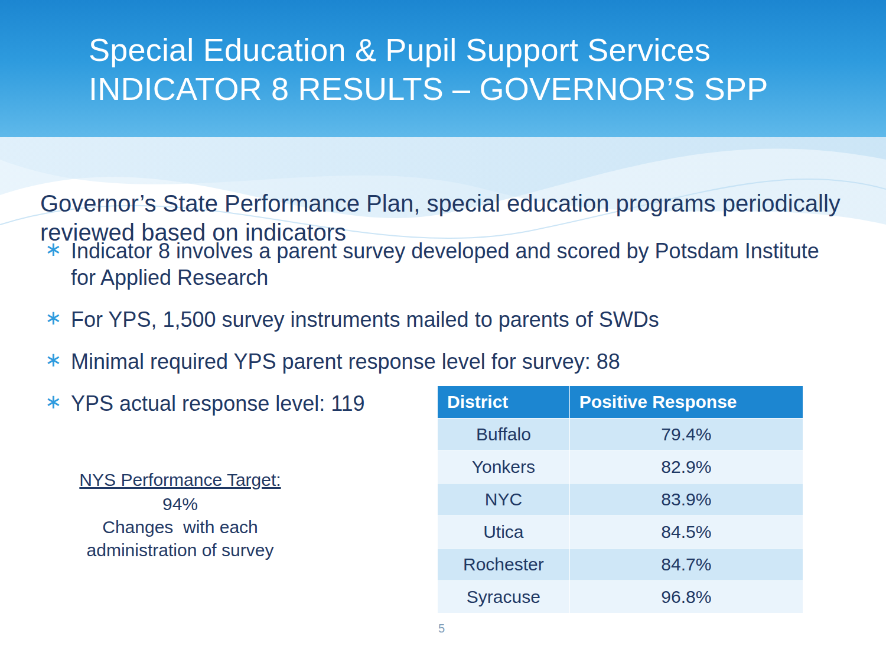Special Education & Pupil Support Services INDICATOR 8 RESULTS – GOVERNOR’S SPP
Governor’s State Performance Plan, special education programs periodically reviewed based on indicators
Indicator 8 involves a parent survey developed and scored by Potsdam Institute for Applied Research
For YPS, 1,500 survey instruments mailed to parents of SWDs
Minimal required YPS parent response level for survey: 88
YPS actual response level: 119
NYS Performance Target: 94% Changes with each administration of survey
| District | Positive Response |
| --- | --- |
| Buffalo | 79.4% |
| Yonkers | 82.9% |
| NYC | 83.9% |
| Utica | 84.5% |
| Rochester | 84.7% |
| Syracuse | 96.8% |
5